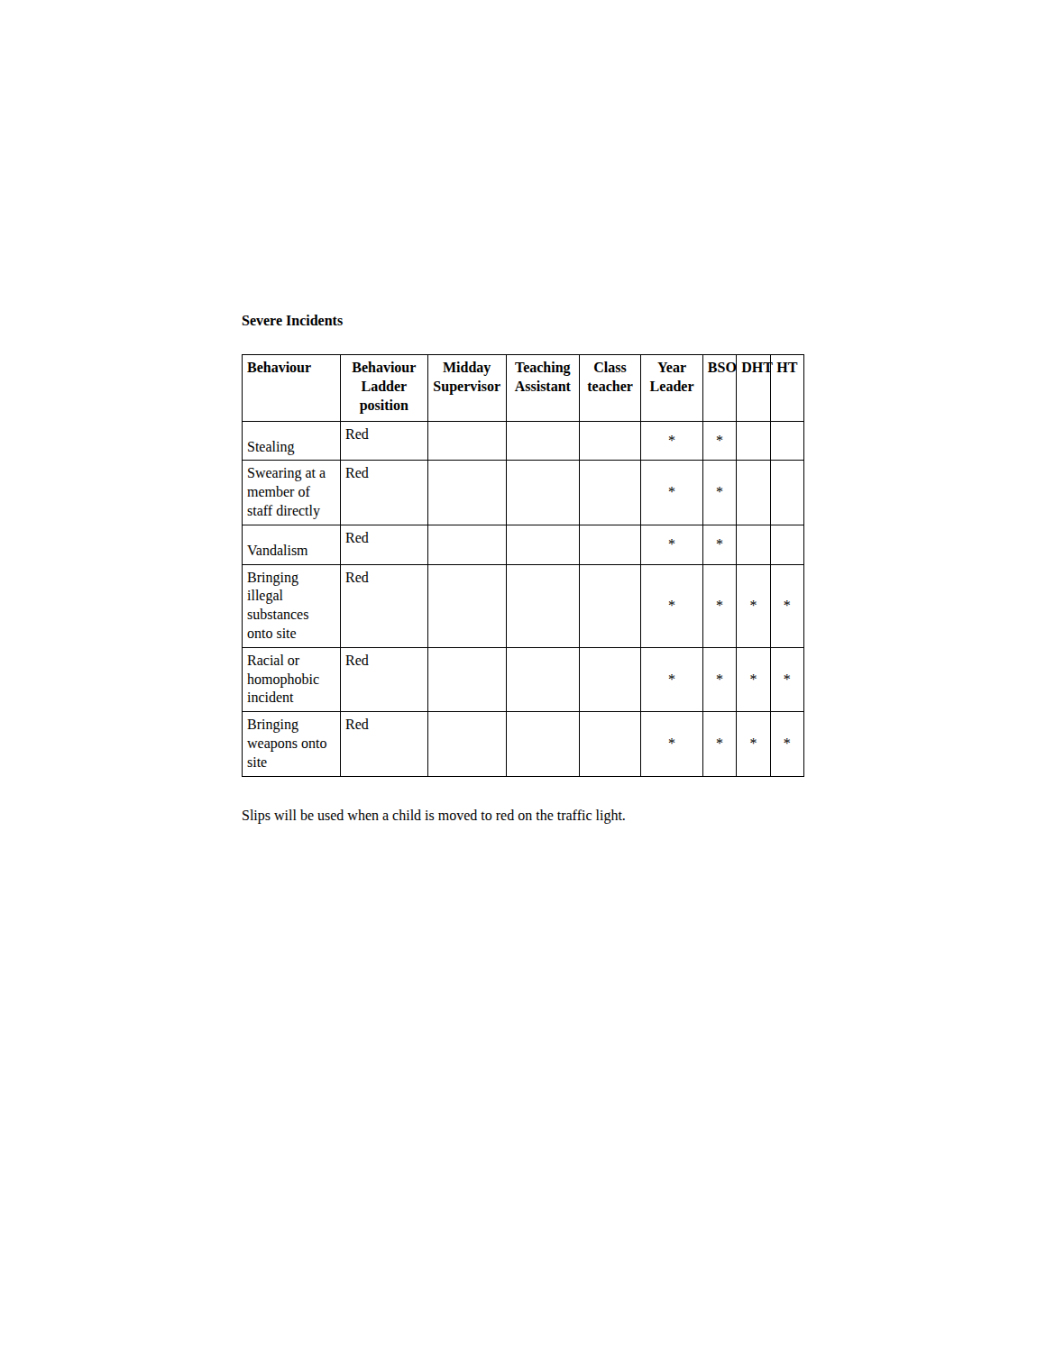Severe Incidents
| Behaviour | Behaviour Ladder position | Midday Supervisor | Teaching Assistant | Class teacher | Year Leader | BSO | DHT | HT |
| --- | --- | --- | --- | --- | --- | --- | --- | --- |
| Stealing | Red | | | | * | * | | |
| Swearing at a member of staff directly | Red | | | | * | * | | |
| Vandalism | Red | | | | * | * | | |
| Bringing illegal substances onto site | Red | | | | * | * | * | * |
| Racial or homophobic incident | Red | | | | * | * | * | * |
| Bringing weapons onto site | Red | | | | * | * | * | * |
Slips will be used when a child is moved to red on the traffic light.